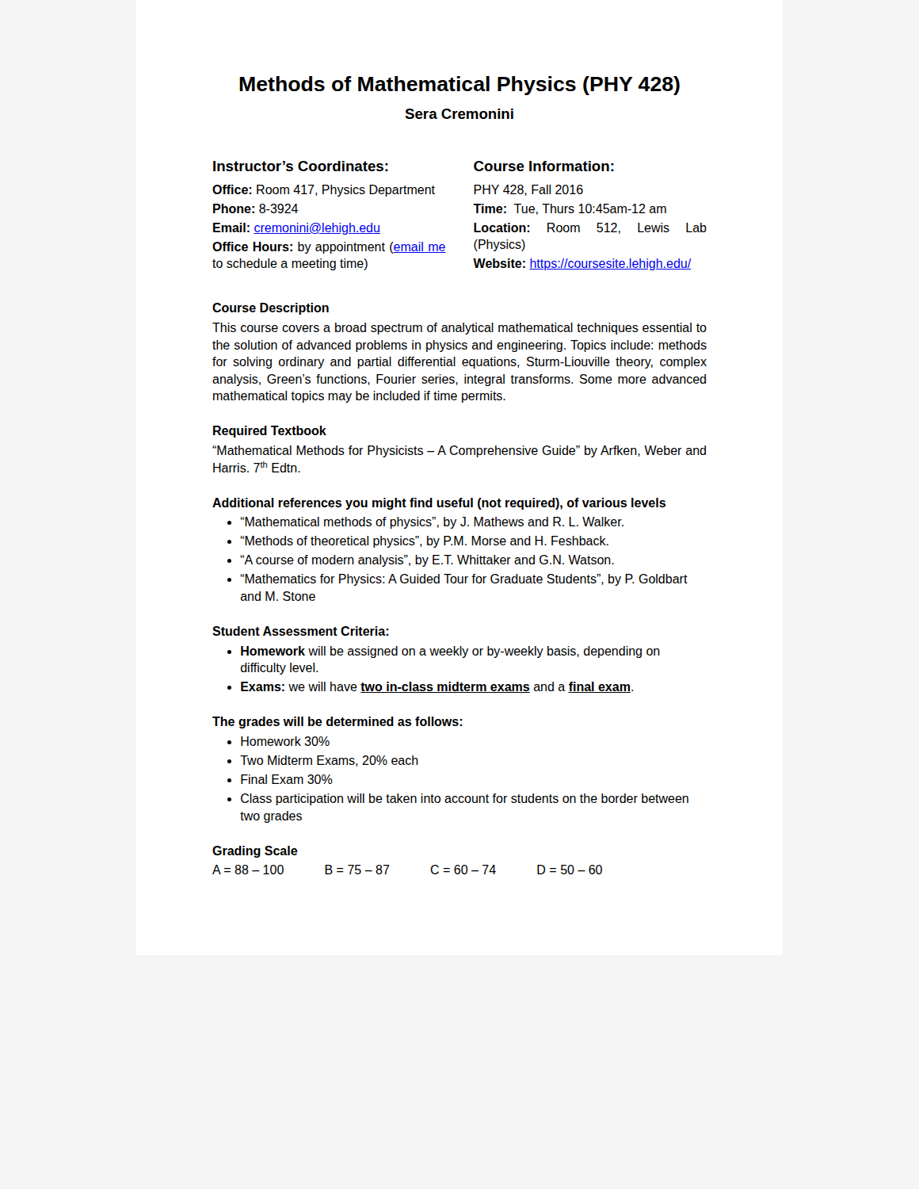Methods of Mathematical Physics (PHY 428)
Sera Cremonini
Instructor’s Coordinates:
Office: Room 417, Physics Department
Phone: 8-3924
Email: cremonini@lehigh.edu
Office Hours: by appointment (email me to schedule a meeting time)
Course Information:
PHY 428, Fall 2016
Time: Tue, Thurs 10:45am-12 am
Location: Room 512, Lewis Lab (Physics)
Website: https://coursesite.lehigh.edu/
Course Description
This course covers a broad spectrum of analytical mathematical techniques essential to the solution of advanced problems in physics and engineering. Topics include: methods for solving ordinary and partial differential equations, Sturm-Liouville theory, complex analysis, Green’s functions, Fourier series, integral transforms. Some more advanced mathematical topics may be included if time permits.
Required Textbook
“Mathematical Methods for Physicists – A Comprehensive Guide” by Arfken, Weber and Harris. 7th Edtn.
Additional references you might find useful (not required), of various levels
“Mathematical methods of physics”, by J. Mathews and R. L. Walker.
“Methods of theoretical physics”, by P.M. Morse and H. Feshback.
“A course of modern analysis”, by E.T. Whittaker and G.N. Watson.
“Mathematics for Physics: A Guided Tour for Graduate Students”, by P. Goldbart and M. Stone
Student Assessment Criteria:
Homework will be assigned on a weekly or by-weekly basis, depending on difficulty level.
Exams: we will have two in-class midterm exams and a final exam.
The grades will be determined as follows:
Homework 30%
Two Midterm Exams, 20% each
Final Exam 30%
Class participation will be taken into account for students on the border between two grades
Grading Scale
A = 88 – 100 B = 75 – 87 C = 60 – 74 D = 50 – 60